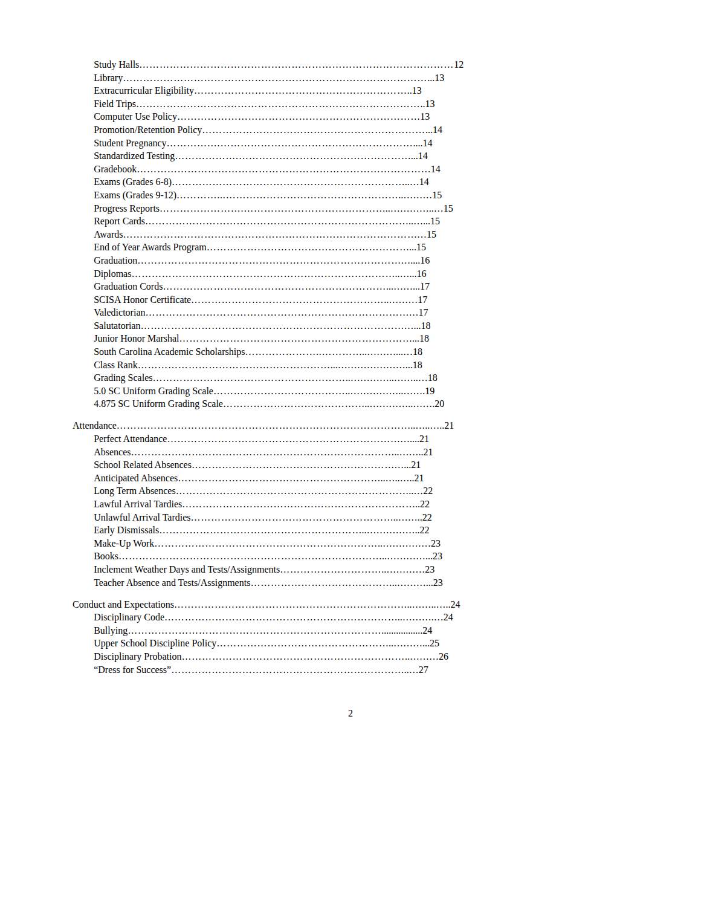Study Halls…………………………………………………………………………………12
Library………………………………………………………………………………...13
Extracurricular Eligibility………………………………………………………..13
Field Trips…………………………………………………………………………..13
Computer Use Policy………………………………………………………………13
Promotion/Retention Policy…………………………………………………………...14
Student Pregnancy…………….…………………………………………………....14
Standardized Testing……………….……………………………………………...14
Gradebook……………………………………………………………………………14
Exams (Grades 6-8)……………………………………………………………..…14
Exams (Grades 9-12)…………...……………………………………………..………15
Progress Reports…………………….……………………………………..…………..…15
Report Cards……………………………………………………………………..…...15
Awards………………………………………………………………………………15
End of Year Awards Program……………………………………………………...15
Graduation………………………………………………………………………....16
Diplomas……………………………………………………………………..…...16
Graduation Cords…………………………………………………………...……...17
SCISA Honor Certificate…………………………………………………..………17
Valedictorian………………………………………………………………………17
Salutatorian………………………………………………………………………...18
Junior Honor Marshal……………………………………………………………...18
South Carolina Academic Scholarships…………………..…………..………...…18
Class Rank…………………………………………………...…………………...18
Grading Scales…………………………………………………..…………..……..…18
5.0 SC Uniform Grading Scale…………………………………..……………..…….19
4.875 SC Uniform Grading Scale……………………………………..…………..…….20
Attendance……………………………………………………………………………..…..…..21
Perfect Attendance………………………………………………………………....21
Absences……………………………………………………………………..……..21
School Related Absences………………………………………………………...21
Anticipated Absences……………………………………………………..…..…..21
Long Term Absences……………………………………………………………..…22
Lawful Arrival Tardies……………………………………………………………..22
Unlawful Arrival Tardies……………………………………………………..……..22
Early Dismissals……………………………………………………..……………..22
Make-Up Work…………………………………………………………..……………23
Books……………………………………………………………………..…………...23
Inclement Weather Days and Tests/Assignments…………………………..…………23
Teacher Absence and Tests/Assignments……………………………………..………...23
Conduct and Expectations……………………………………………………………..……..…..24
Disciplinary Code……………………………………………………………..……….…24
Bullying………………………………………………………………….................24
Upper School Discipline Policy……………………………………………..………...25
Disciplinary Probation…………………………………………………………..………26
“Dress for Success”……………………………………………………………..…27
2